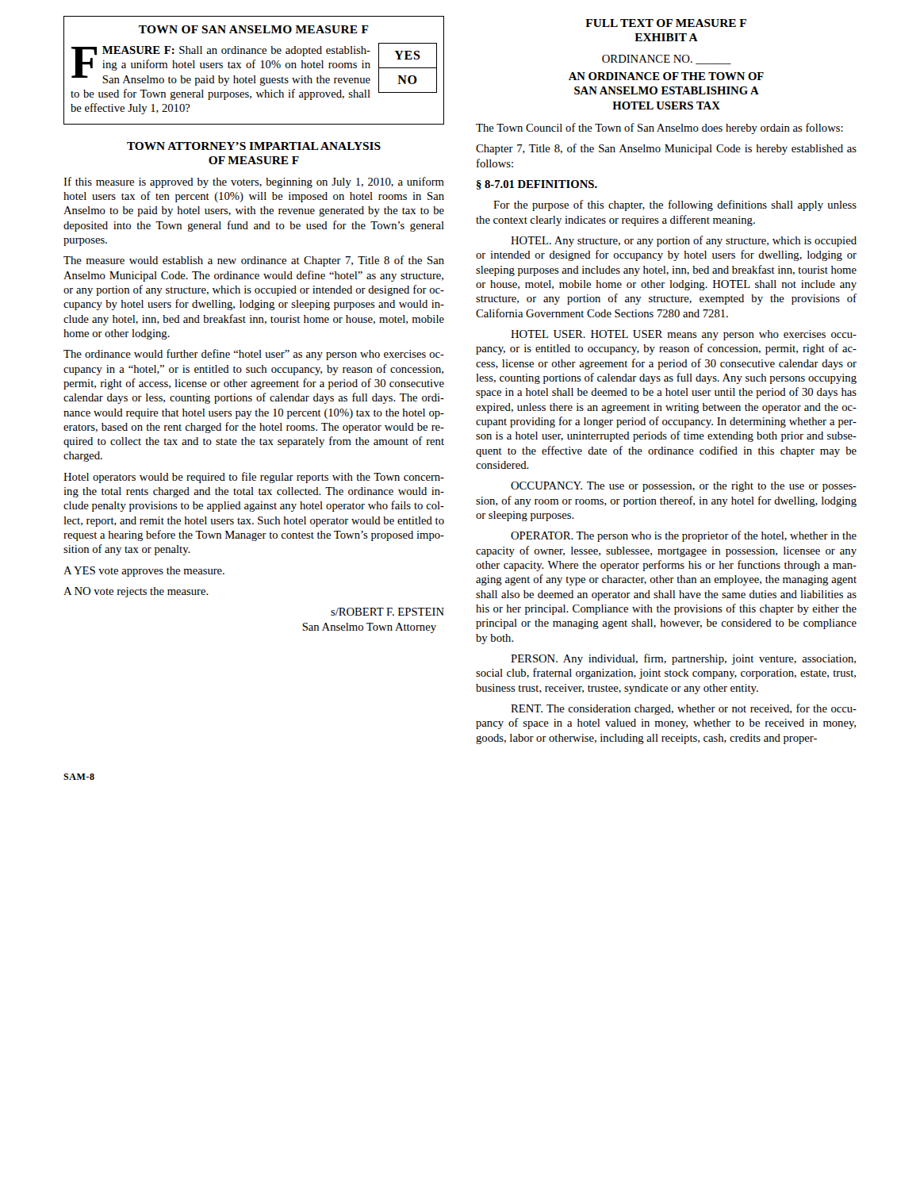TOWN OF SAN ANSELMO MEASURE F
| YES |
| NO |
F
MEASURE F: Shall an ordinance be adopted establishing a uniform hotel users tax of 10% on hotel rooms in San Anselmo to be paid by hotel guests with the revenue to be used for Town general purposes, which if approved, shall be effective July 1, 2010?
TOWN ATTORNEY’S IMPARTIAL ANALYSIS
OF MEASURE F
If this measure is approved by the voters, beginning on July 1, 2010, a uniform hotel users tax of ten percent (10%) will be imposed on hotel rooms in San Anselmo to be paid by hotel users, with the revenue generated by the tax to be deposited into the Town general fund and to be used for the Town’s general purposes.
The measure would establish a new ordinance at Chapter 7, Title 8 of the San Anselmo Municipal Code. The ordinance would define “hotel” as any structure, or any portion of any structure, which is occupied or intended or designed for occupancy by hotel users for dwelling, lodging or sleeping purposes and would include any hotel, inn, bed and breakfast inn, tourist home or house, motel, mobile home or other lodging.
The ordinance would further define “hotel user” as any person who exercises occupancy in a “hotel,” or is entitled to such occupancy, by reason of concession, permit, right of access, license or other agreement for a period of 30 consecutive calendar days or less, counting portions of calendar days as full days. The ordinance would require that hotel users pay the 10 percent (10%) tax to the hotel operators, based on the rent charged for the hotel rooms. The operator would be required to collect the tax and to state the tax separately from the amount of rent charged.
Hotel operators would be required to file regular reports with the Town concerning the total rents charged and the total tax collected. The ordinance would include penalty provisions to be applied against any hotel operator who fails to collect, report, and remit the hotel users tax. Such hotel operator would be entitled to request a hearing before the Town Manager to contest the Town’s proposed imposition of any tax or penalty.
A YES vote approves the measure.
A NO vote rejects the measure.
s/ROBERT F. EPSTEIN San Anselmo Town Attorney
FULL TEXT OF MEASURE F
EXHIBIT A
ORDINANCE NO. ______
AN ORDINANCE OF THE TOWN OF
SAN ANSELMO ESTABLISHING A
HOTEL USERS TAX
The Town Council of the Town of San Anselmo does hereby ordain as follows:
Chapter 7, Title 8, of the San Anselmo Municipal Code is hereby established as follows:
§ 8-7.01 DEFINITIONS.
For the purpose of this chapter, the following definitions shall apply unless the context clearly indicates or requires a different meaning.
HOTEL. Any structure, or any portion of any structure, which is occupied or intended or designed for occupancy by hotel users for dwelling, lodging or sleeping purposes and includes any hotel, inn, bed and breakfast inn, tourist home or house, motel, mobile home or other lodging. HOTEL shall not include any structure, or any portion of any structure, exempted by the provisions of California Government Code Sections 7280 and 7281.
HOTEL USER. HOTEL USER means any person who exercises occupancy, or is entitled to occupancy, by reason of concession, permit, right of access, license or other agreement for a period of 30 consecutive calendar days or less, counting portions of calendar days as full days. Any such persons occupying space in a hotel shall be deemed to be a hotel user until the period of 30 days has expired, unless there is an agreement in writing between the operator and the occupant providing for a longer period of occupancy. In determining whether a person is a hotel user, uninterrupted periods of time extending both prior and subsequent to the effective date of the ordinance codified in this chapter may be considered.
OCCUPANCY. The use or possession, or the right to the use or possession, of any room or rooms, or portion thereof, in any hotel for dwelling, lodging or sleeping purposes.
OPERATOR. The person who is the proprietor of the hotel, whether in the capacity of owner, lessee, sublessee, mortgagee in possession, licensee or any other capacity. Where the operator performs his or her functions through a managing agent of any type or character, other than an employee, the managing agent shall also be deemed an operator and shall have the same duties and liabilities as his or her principal. Compliance with the provisions of this chapter by either the principal or the managing agent shall, however, be considered to be compliance by both.
PERSON. Any individual, firm, partnership, joint venture, association, social club, fraternal organization, joint stock company, corporation, estate, trust, business trust, receiver, trustee, syndicate or any other entity.
RENT. The consideration charged, whether or not received, for the occupancy of space in a hotel valued in money, whether to be received in money, goods, labor or otherwise, including all receipts, cash, credits and proper-
SAM-8